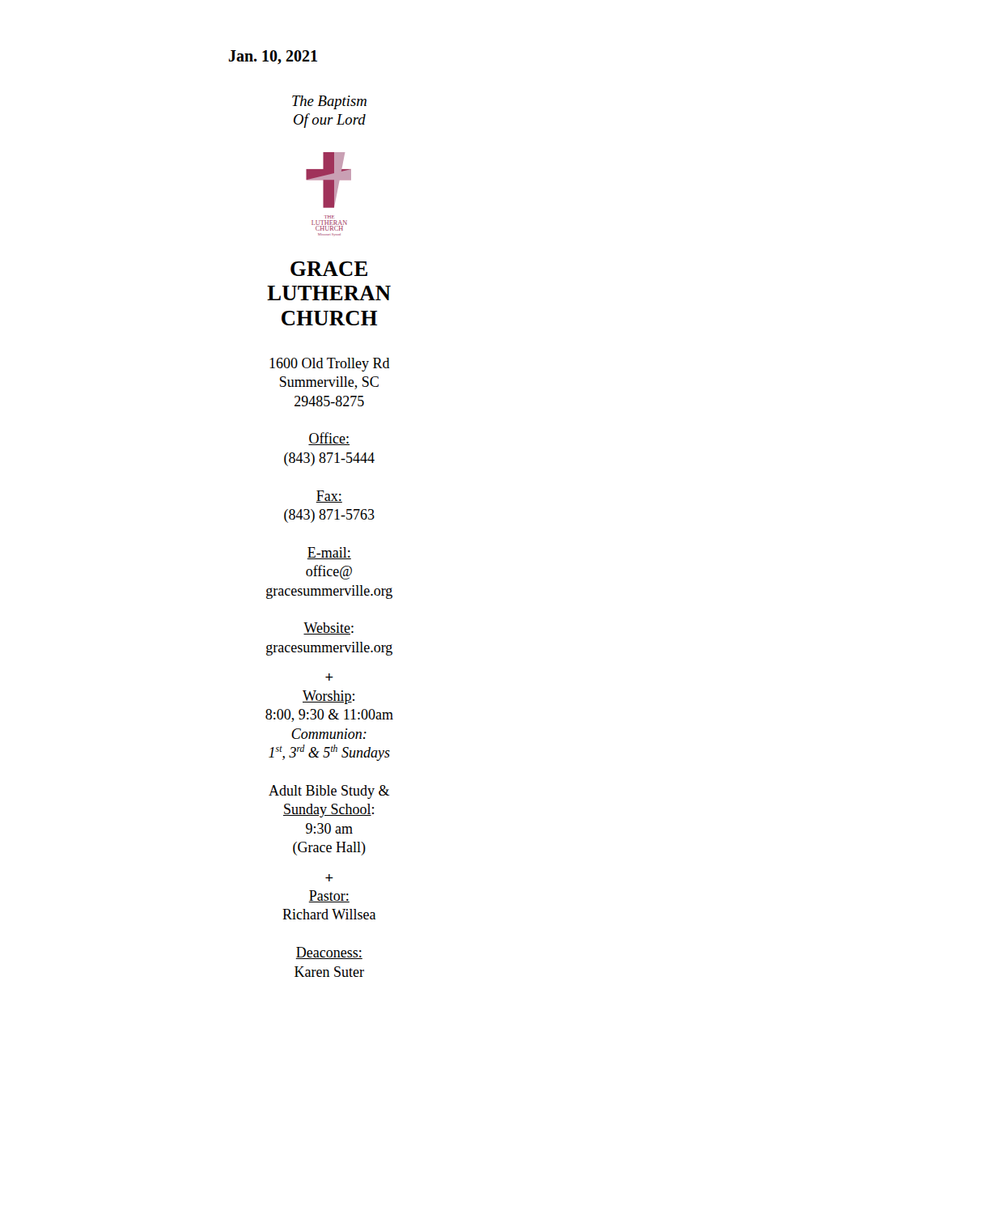Jan. 10, 2021
The Baptism
Of our Lord
GRACE
LUTHERAN
CHURCH
1600 Old Trolley Rd
Summerville, SC
29485-8275
Office:
(843) 871-5444
Fax:
(843) 871-5763
E-mail:
office@
gracesummerville.org
Website:
gracesummerville.org
+
Worship:
8:00, 9:30 & 11:00am
Communion:
1st, 3rd & 5th Sundays
Adult Bible Study &
Sunday School:
9:30 am
(Grace Hall)
+
Pastor:
Richard Willsea
Deaconess:
Karen Suter